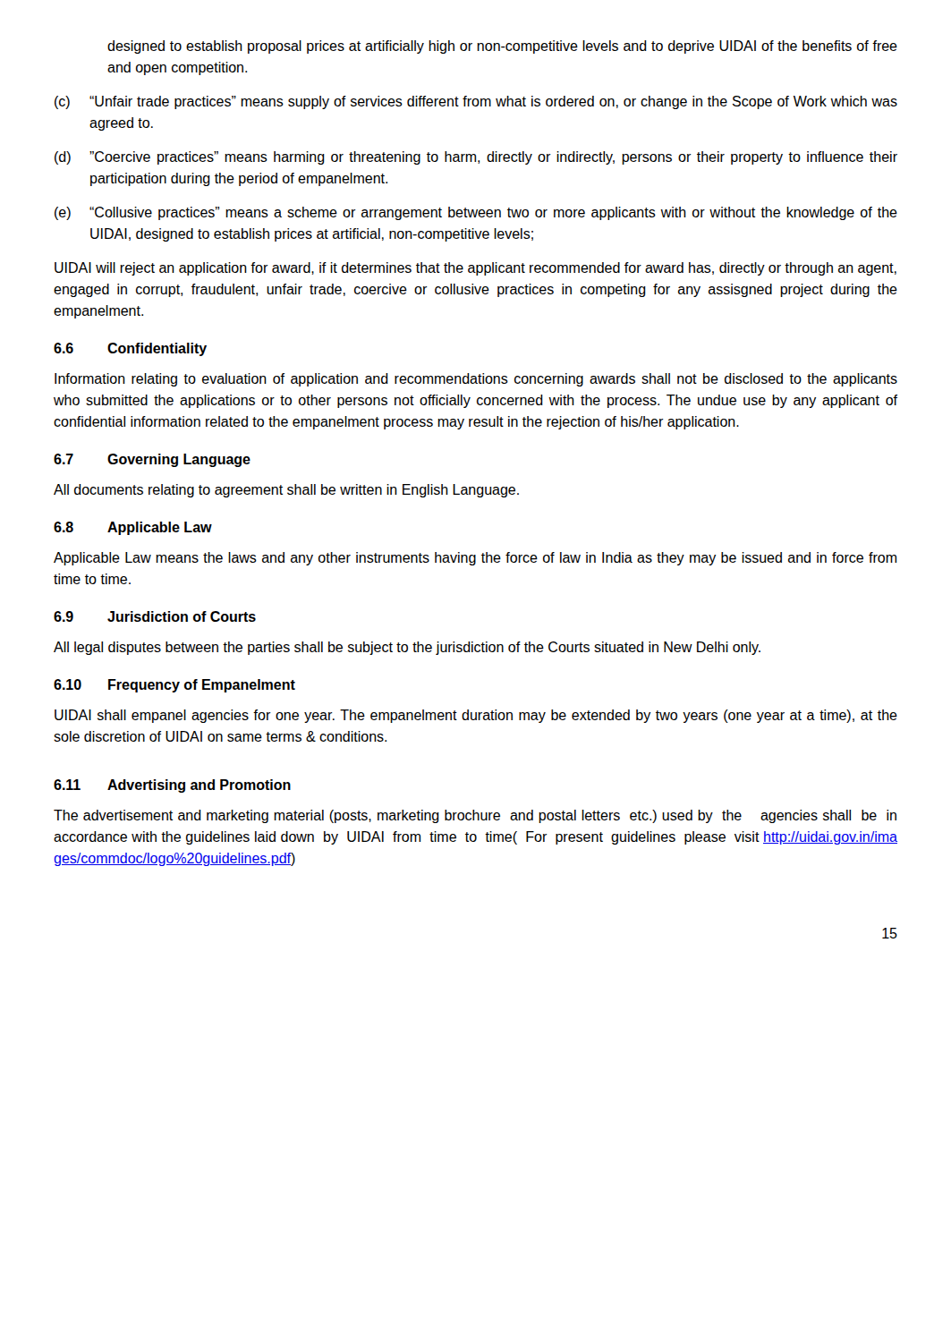designed to establish proposal prices at artificially high or non-competitive levels and to deprive UIDAI of the benefits of free and open competition.
(c)
“Unfair trade practices” means supply of services different from what is ordered on, or change in the Scope of Work which was agreed to.
(d)
”Coercive practices” means harming or threatening to harm, directly or indirectly, persons or their property to influence their participation during the period of empanelment.
(e)
“Collusive practices” means a scheme or arrangement between two or more applicants with or without the knowledge of the UIDAI, designed to establish prices at artificial, non-competitive levels;
UIDAI will reject an application for award, if it determines that the applicant recommended for award has, directly or through an agent, engaged in corrupt, fraudulent, unfair trade, coercive or collusive practices in competing for any assisgned project during the empanelment.
6.6
Confidentiality
Information relating to evaluation of application and recommendations concerning awards shall not be disclosed to the applicants who submitted the applications or to other persons not officially concerned with the process. The undue use by any applicant of confidential information related to the empanelment process may result in the rejection of his/her application.
6.7
Governing Language
All documents relating to agreement shall be written in English Language.
6.8
Applicable Law
Applicable Law means the laws and any other instruments having the force of law in India as they may be issued and in force from time to time.
6.9
Jurisdiction of Courts
All legal disputes between the parties shall be subject to the jurisdiction of the Courts situated in New Delhi only.
6.10
Frequency of Empanelment
UIDAI shall empanel agencies for one year. The empanelment duration may be extended by two years (one year at a time), at the sole discretion of UIDAI on same terms & conditions.
6.11
Advertising and Promotion
The advertisement and marketing material (posts, marketing brochure and postal letters etc.) used by the agencies shall be in accordance with the guidelines laid down by UIDAI from time to time( For present guidelines please visit http://uidai.gov.in/images/commdoc/logo%20guidelines.pdf)
15